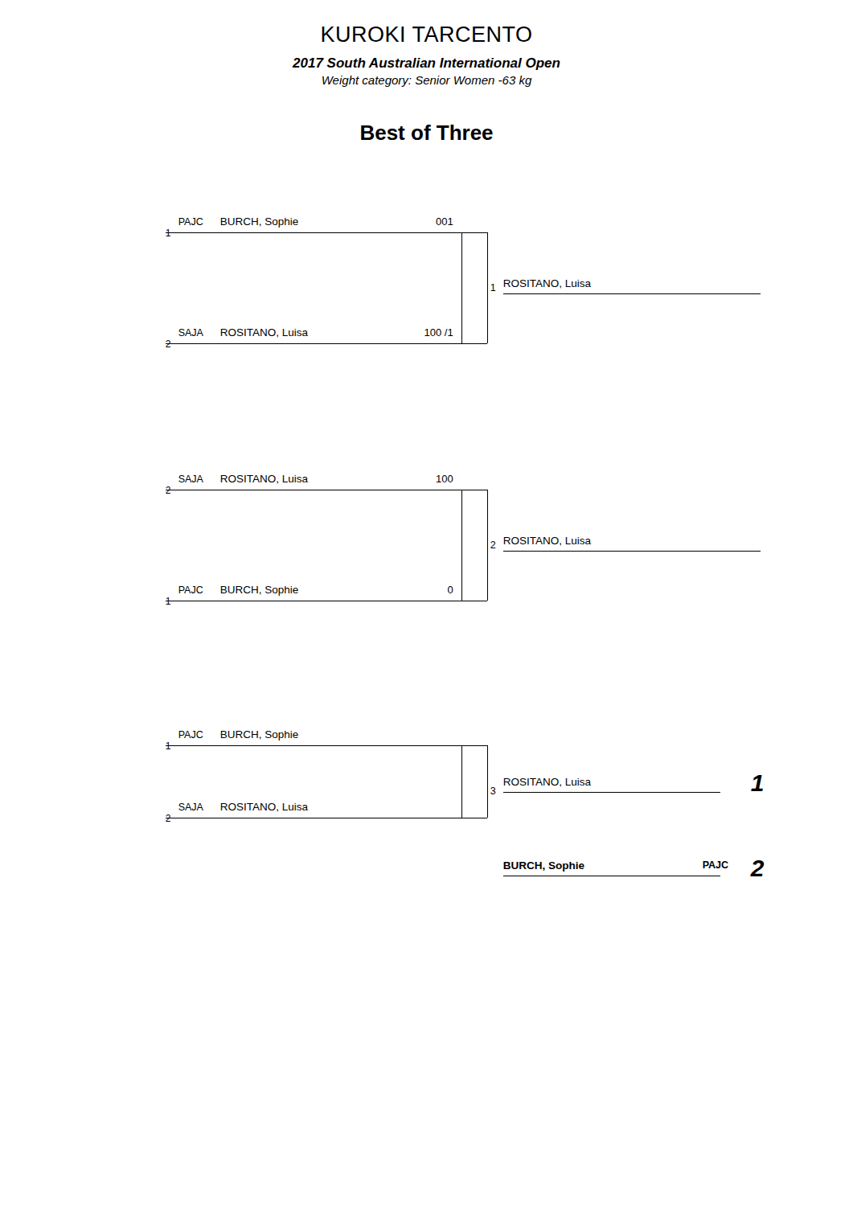KUROKI TARCENTO
2017 South Australian International Open
Weight category: Senior Women -63 kg
Best of Three
1
PAJC
BURCH, Sophie
001
2
SAJA
ROSITANO, Luisa
100 /1
1
ROSITANO, Luisa
2
SAJA
ROSITANO, Luisa
100
1
PAJC
BURCH, Sophie
0
2
ROSITANO, Luisa
1
PAJC
BURCH, Sophie
2
SAJA
ROSITANO, Luisa
3
ROSITANO, Luisa
1
BURCH, Sophie
PAJC
2